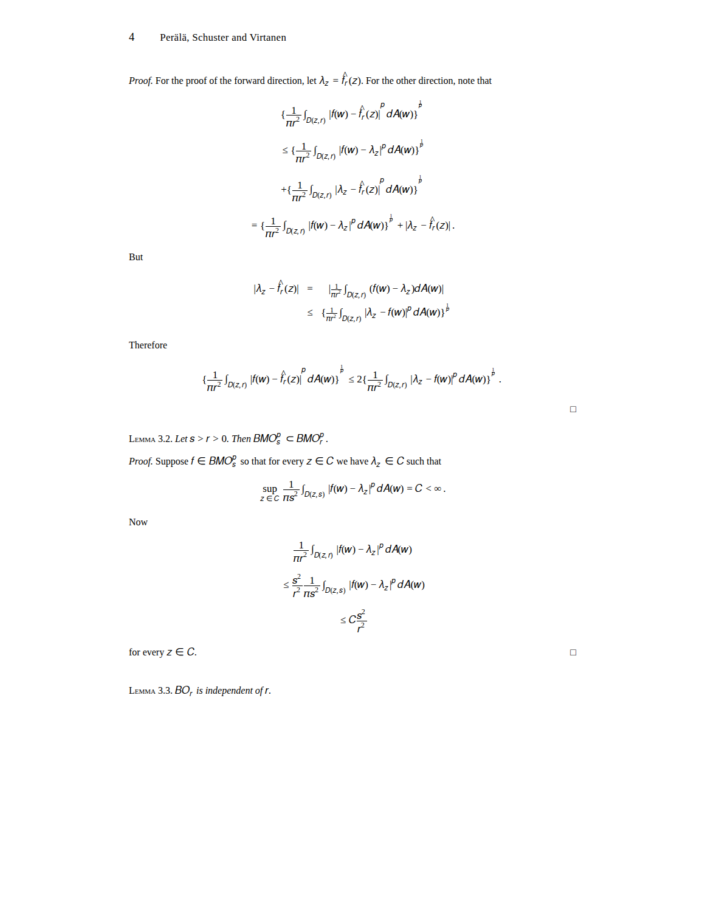4 Perälä, Schuster and Virtanen
Proof. For the proof of the forward direction, let λz = fr^ (z) . For the other direction, note that
{ 1πr2 ∫D(z,r) |f(w) − fr^ (z)| p dA(w) } 1p
≤ { 1πr2 ∫D(z,r) |f(w) −λz| p dA(w) } 1p
+ { 1πr2 ∫D(z,r) |λz − fr^ (z)| p dA(w) } 1p
= { 1πr2 ∫D(z,r) |f(w) −λz| p dA(w) } 1p + |λz − fr^ (z)| .
But
|λz − fr^ (z)| = | 1πr2 ∫D(z,r) (f(w) −λz) dA(w) | ≤ { 1πr2 ∫D(z,r) |λz −f(w)| p dA(w) } 1p
Therefore
{ 1πr2 ∫D(z,r) |f(w) − fr^ (z)| p dA(w) } 1p ≤ 2 { 1πr2 ∫D(z,r) |λz −f(w)| p dA(w) } 1p .
□
Lemma 3.2. Let s>r>0. Then BMOsp⊂BMOrp.
Proof. Suppose f∈BMOsp so that for every z∈C we have λz∈C such that
sup z∈C 1πs2 ∫D(z,s) |f(w) −λz| p dA(w) =C<∞.
Now
1πr2 ∫D(z,r) |f(w) −λz| p dA(w)
≤ s2r2 1πs2 ∫D(z,s) |f(w) −λz| p dA(w)
≤C s2r2
for every z∈C.□
Lemma 3.3. BOr is independent of r.